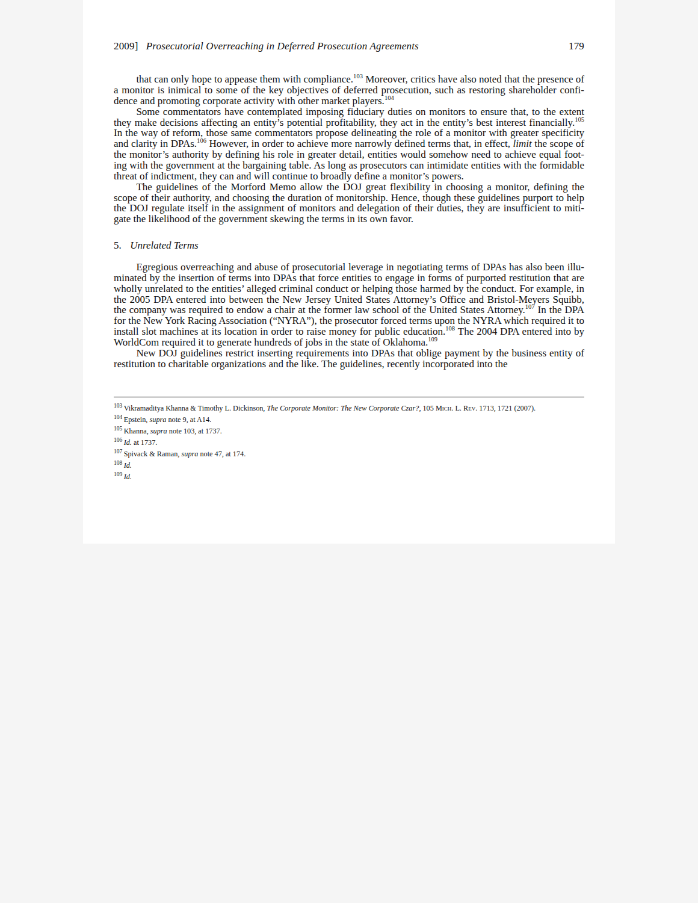2009] Prosecutorial Overreaching in Deferred Prosecution Agreements 179
that can only hope to appease them with compliance.103 Moreover, critics have also noted that the presence of a monitor is inimical to some of the key objectives of deferred prosecution, such as restoring shareholder confidence and promoting corporate activity with other market players.104
Some commentators have contemplated imposing fiduciary duties on monitors to ensure that, to the extent they make decisions affecting an entity’s potential profitability, they act in the entity’s best interest financially.105 In the way of reform, those same commentators propose delineating the role of a monitor with greater specificity and clarity in DPAs.106 However, in order to achieve more narrowly defined terms that, in effect, limit the scope of the monitor’s authority by defining his role in greater detail, entities would somehow need to achieve equal footing with the government at the bargaining table. As long as prosecutors can intimidate entities with the formidable threat of indictment, they can and will continue to broadly define a monitor’s powers.
The guidelines of the Morford Memo allow the DOJ great flexibility in choosing a monitor, defining the scope of their authority, and choosing the duration of monitorship. Hence, though these guidelines purport to help the DOJ regulate itself in the assignment of monitors and delegation of their duties, they are insufficient to mitigate the likelihood of the government skewing the terms in its own favor.
5. Unrelated Terms
Egregious overreaching and abuse of prosecutorial leverage in negotiating terms of DPAs has also been illuminated by the insertion of terms into DPAs that force entities to engage in forms of purported restitution that are wholly unrelated to the entities’ alleged criminal conduct or helping those harmed by the conduct. For example, in the 2005 DPA entered into between the New Jersey United States Attorney’s Office and Bristol-Meyers Squibb, the company was required to endow a chair at the former law school of the United States Attorney.107 In the DPA for the New York Racing Association (“NYRA”), the prosecutor forced terms upon the NYRA which required it to install slot machines at its location in order to raise money for public education.108 The 2004 DPA entered into by WorldCom required it to generate hundreds of jobs in the state of Oklahoma.109
New DOJ guidelines restrict inserting requirements into DPAs that oblige payment by the business entity of restitution to charitable organizations and the like. The guidelines, recently incorporated into the
103 Vikramaditya Khanna & Timothy L. Dickinson, The Corporate Monitor: The New Corporate Czar?, 105 Mich. L. Rev. 1713, 1721 (2007).
104 Epstein, supra note 9, at A14.
105 Khanna, supra note 103, at 1737.
106 Id. at 1737.
107 Spivack & Raman, supra note 47, at 174.
108 Id.
109 Id.